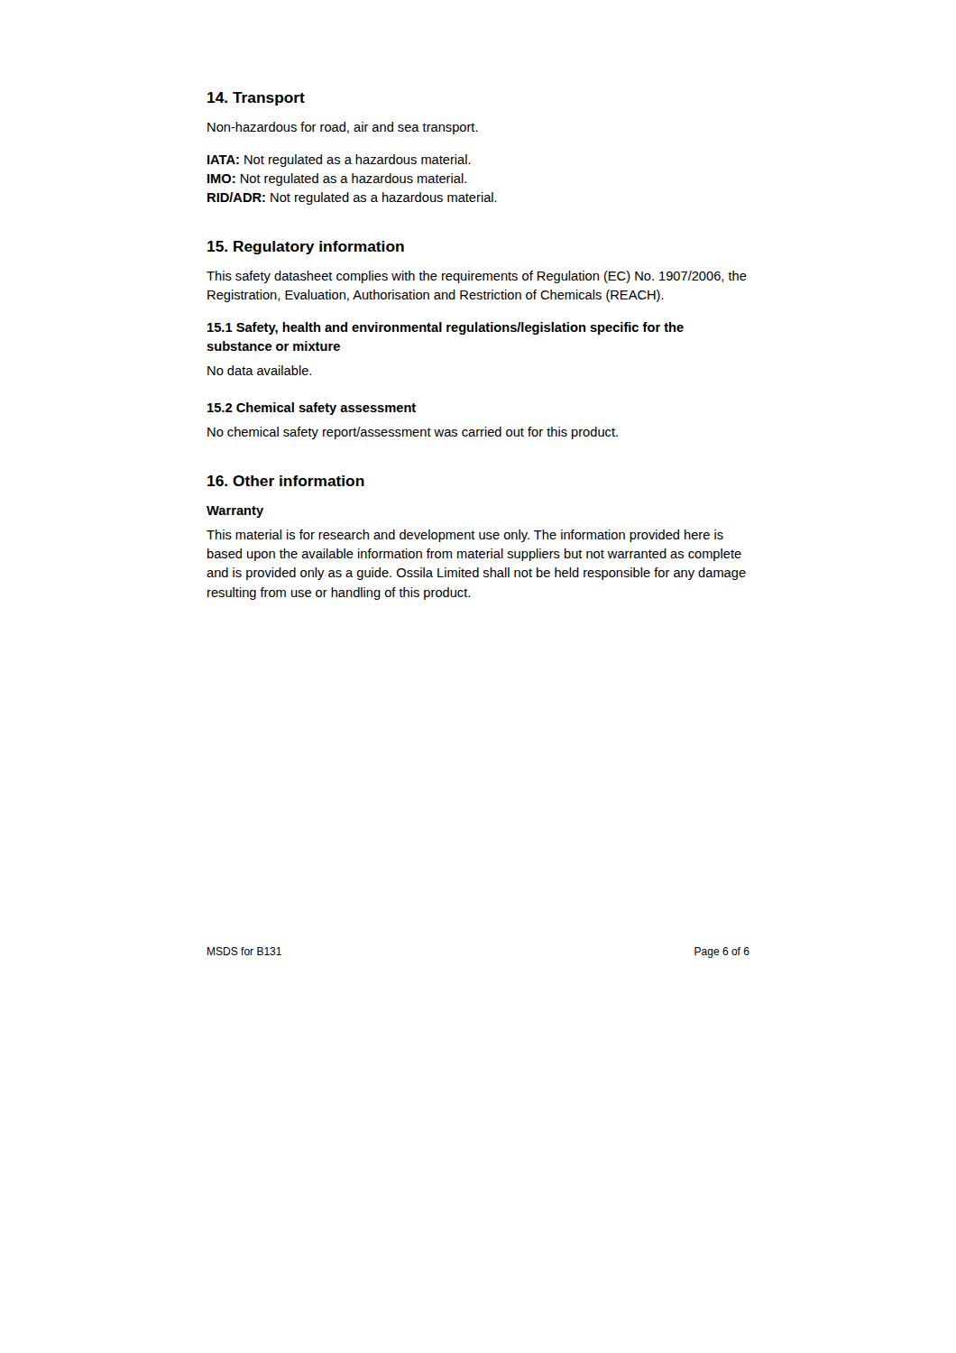14. Transport
Non-hazardous for road, air and sea transport.
IATA: Not regulated as a hazardous material.
IMO: Not regulated as a hazardous material.
RID/ADR: Not regulated as a hazardous material.
15. Regulatory information
This safety datasheet complies with the requirements of Regulation (EC) No. 1907/2006, the Registration, Evaluation, Authorisation and Restriction of Chemicals (REACH).
15.1 Safety, health and environmental regulations/legislation specific for the substance or mixture
No data available.
15.2 Chemical safety assessment
No chemical safety report/assessment was carried out for this product.
16. Other information
Warranty
This material is for research and development use only. The information provided here is based upon the available information from material suppliers but not warranted as complete and is provided only as a guide. Ossila Limited shall not be held responsible for any damage resulting from use or handling of this product.
MSDS for B131 Page 6 of 6